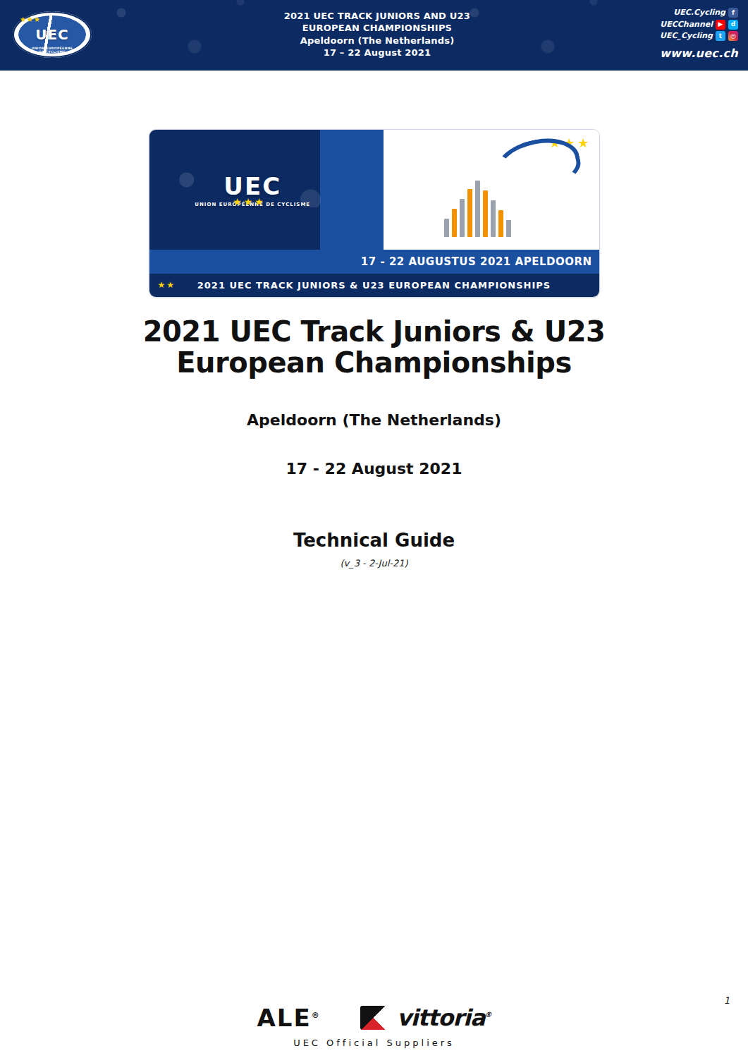★★★
UEC
UNION EUROPÉENNE
DE CYCLISME
2021 UEC TRACK JUNIORS AND U23 EUROPEAN CHAMPIONSHIPS Apeldoorn (The Netherlands) 17 – 22 August 2021
UEC.Cycling f
UECChannel▶d
UEC_Cycling t◎
www.uec.ch
★★★
UECUNION EUROPÉENNE DE CYCLISME
★★★
17 - 22 AUGUSTUS 2021 APELDOORN
★★2021 UEC TRACK JUNIORS & U23 EUROPEAN CHAMPIONSHIPS
Event logo
2021 UEC Track Juniors & U23
European Championships
Apeldoorn (The Netherlands)
17 - 22 August 2021
Technical Guide
(v_3 - 2-Jul-21)
1
ALE®
vittoria®
UEC Official Suppliers